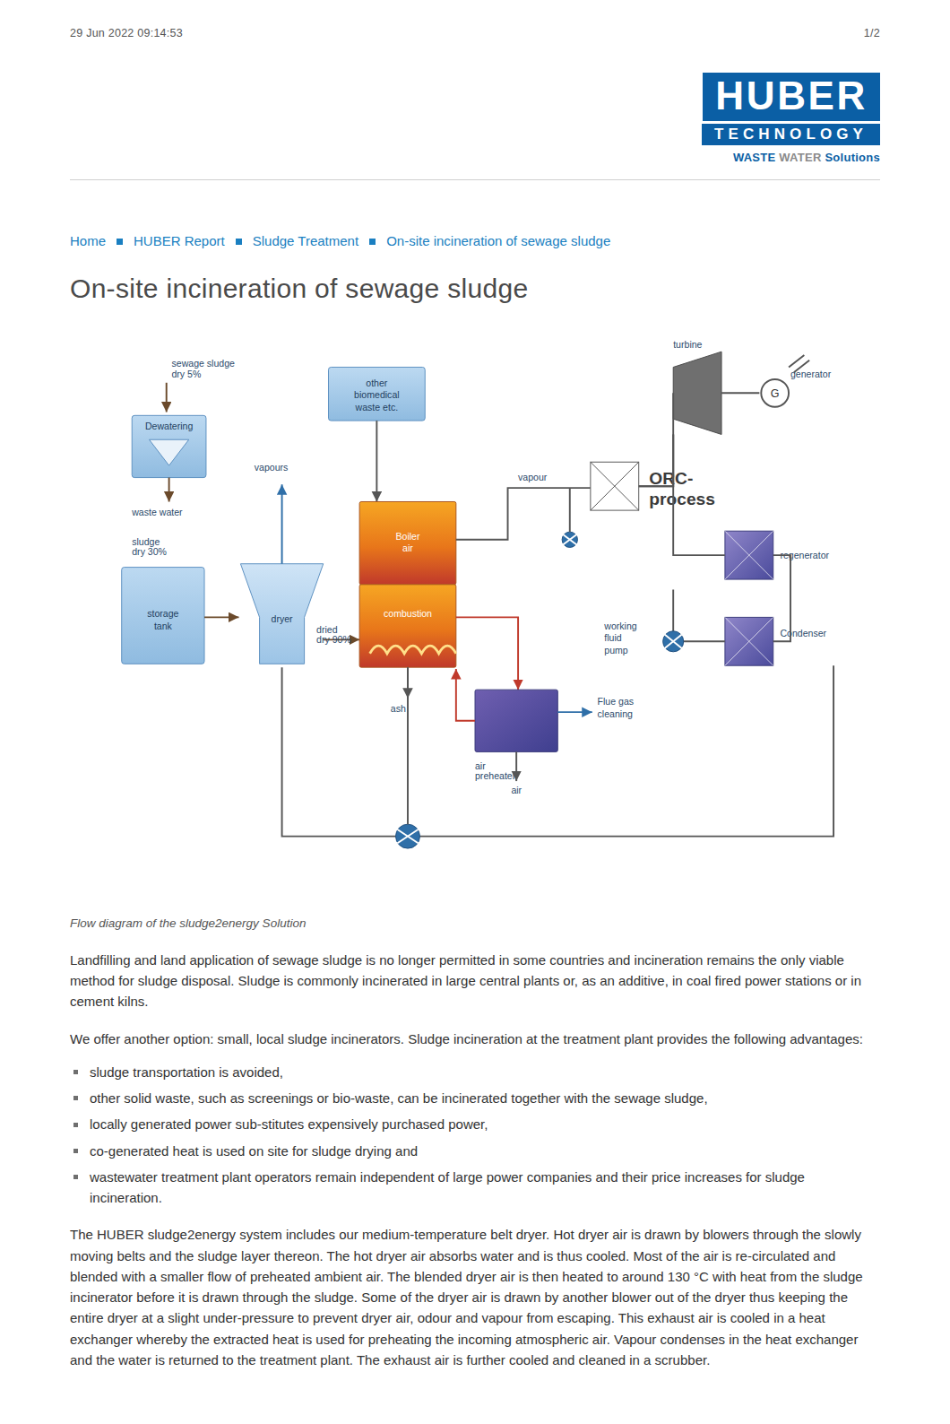29 Jun 2022 09:14:53 1/2
HUBER TECHNOLOGY
WASTE WATER Solutions
Home HUBER Report Sludge Treatment On-site incineration of sewage sludge
On-site incineration of sewage sludge
sewage sludge dry 5% Dewatering waste water sludge dry 30% storage tank dryer vapours other biomedical waste etc. dried dry 90% Boiler air combustion ash air preheater Flue gas cleaning air vapour ORC- process turbine G generator regenerator Condenser working fluid pump
Flow diagram of the sludge2energy Solution
Landfilling and land application of sewage sludge is no longer permitted in some countries and incineration remains the only viable method for sludge disposal. Sludge is commonly incinerated in large central plants or, as an additive, in coal fired power stations or in cement kilns.
We offer another option: small, local sludge incinerators. Sludge incineration at the treatment plant provides the following advantages:
sludge transportation is avoided,
other solid waste, such as screenings or bio-waste, can be incinerated together with the sewage sludge,
locally generated power sub-stitutes expensively purchased power,
co-generated heat is used on site for sludge drying and
wastewater treatment plant operators remain independent of large power companies and their price increases for sludge incineration.
The HUBER sludge2energy system includes our medium-temperature belt dryer. Hot dryer air is drawn by blowers through the slowly moving belts and the sludge layer thereon. The hot dryer air absorbs water and is thus cooled. Most of the air is re-circulated and blended with a smaller flow of preheated ambient air. The blended dryer air is then heated to around 130 °C with heat from the sludge incinerator before it is drawn through the sludge. Some of the dryer air is drawn by another blower out of the dryer thus keeping the entire dryer at a slight under-pressure to prevent dryer air, odour and vapour from escaping. This exhaust air is cooled in a heat exchanger whereby the extracted heat is used for preheating the incoming atmospheric air. Vapour condenses in the heat exchanger and the water is returned to the treatment plant. The exhaust air is further cooled and cleaned in a scrubber.